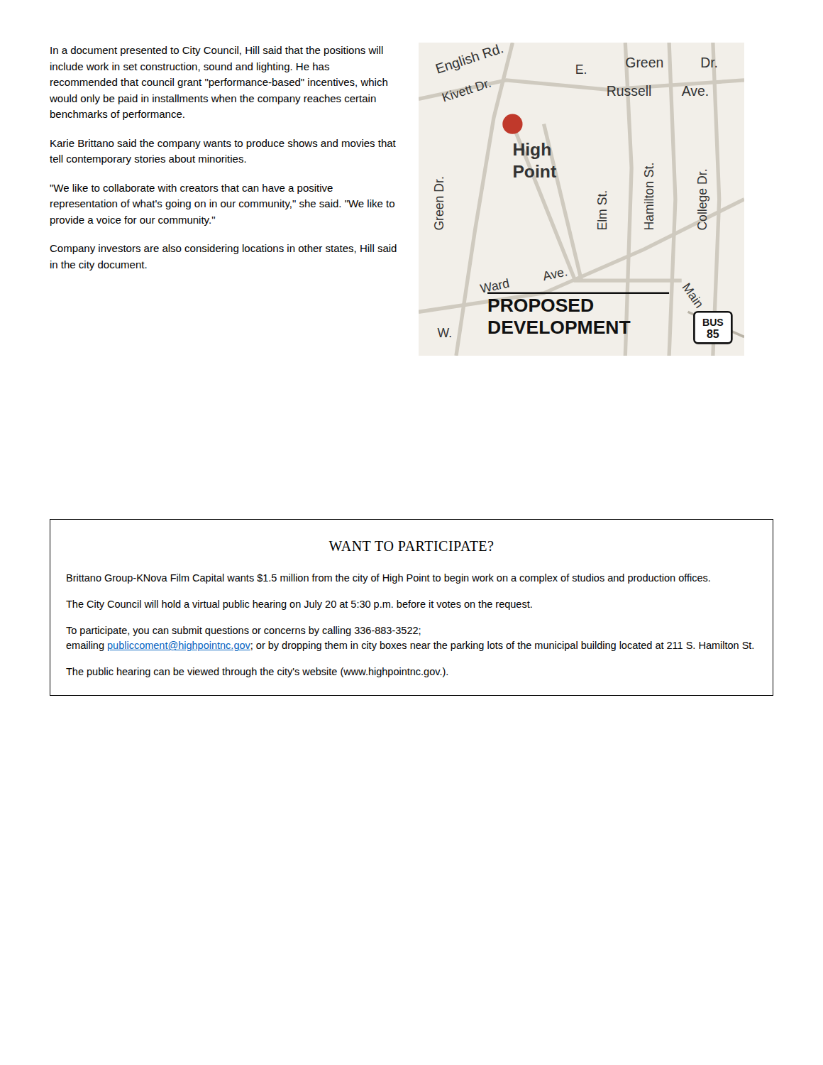In a document presented to City Council, Hill said that the positions will include work in set construction, sound and lighting. He has recommended that council grant "performance-based" incentives, which would only be paid in installments when the company reaches certain benchmarks of performance.
Karie Brittano said the company wants to produce shows and movies that tell contemporary stories about minorities.
"We like to collaborate with creators that can have a positive representation of what's going on in our community," she said. "We like to provide a voice for our community."
Company investors are also considering locations in other states, Hill said in the city document.
WANT TO PARTICIPATE?
Brittano Group-KNova Film Capital wants $1.5 million from the city of High Point to begin work on a complex of studios and production offices.
The City Council will hold a virtual public hearing on July 20 at 5:30 p.m. before it votes on the request.
To participate, you can submit questions or concerns by calling 336-883-3522;
emailing publiccoment@highpointnc.gov; or by dropping them in city boxes near the parking lots of the municipal building located at 211 S. Hamilton St.
The public hearing can be viewed through the city's website (www.highpointnc.gov.).